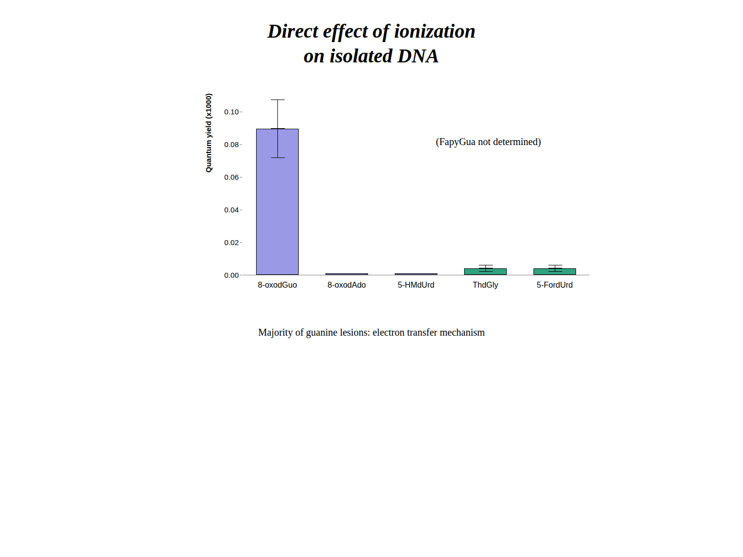Direct effect of ionization
on isolated DNA
Quantum yield (x1000)
0.00
0.02
0.04
0.06
0.08
0.10
(FapyGua not determined)
8-oxodGuo
8-oxodAdo
5-HMdUrd
ThdGly
5-FordUrd
Majority of guanine lesions: electron transfer mechanism